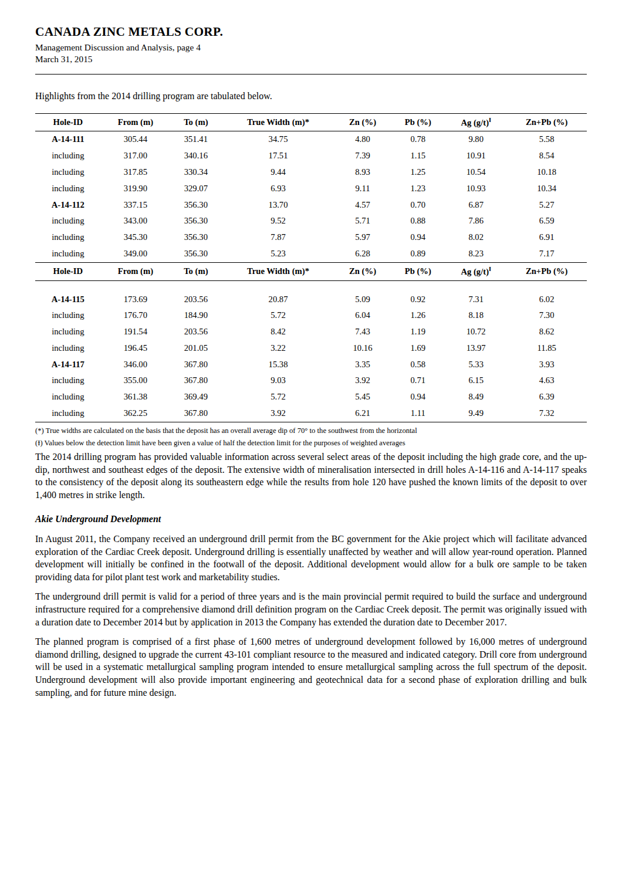CANADA ZINC METALS CORP.
Management Discussion and Analysis, page 4
March 31, 2015
Highlights from the 2014 drilling program are tabulated below.
| Hole-ID | From (m) | To (m) | True Width (m)* | Zn (%) | Pb (%) | Ag (g/t) Ɨ | Zn+Pb (%) |
| --- | --- | --- | --- | --- | --- | --- | --- |
| A-14-111 | 305.44 | 351.41 | 34.75 | 4.80 | 0.78 | 9.80 | 5.58 |
| including | 317.00 | 340.16 | 17.51 | 7.39 | 1.15 | 10.91 | 8.54 |
| including | 317.85 | 330.34 | 9.44 | 8.93 | 1.25 | 10.54 | 10.18 |
| including | 319.90 | 329.07 | 6.93 | 9.11 | 1.23 | 10.93 | 10.34 |
| A-14-112 | 337.15 | 356.30 | 13.70 | 4.57 | 0.70 | 6.87 | 5.27 |
| including | 343.00 | 356.30 | 9.52 | 5.71 | 0.88 | 7.86 | 6.59 |
| including | 345.30 | 356.30 | 7.87 | 5.97 | 0.94 | 8.02 | 6.91 |
| including | 349.00 | 356.30 | 5.23 | 6.28 | 0.89 | 8.23 | 7.17 |
| Hole-ID | From (m) | To (m) | True Width (m)* | Zn (%) | Pb (%) | Ag (g/t) Ɨ | Zn+Pb (%) |
| A-14-115 | 173.69 | 203.56 | 20.87 | 5.09 | 0.92 | 7.31 | 6.02 |
| including | 176.70 | 184.90 | 5.72 | 6.04 | 1.26 | 8.18 | 7.30 |
| including | 191.54 | 203.56 | 8.42 | 7.43 | 1.19 | 10.72 | 8.62 |
| including | 196.45 | 201.05 | 3.22 | 10.16 | 1.69 | 13.97 | 11.85 |
| A-14-117 | 346.00 | 367.80 | 15.38 | 3.35 | 0.58 | 5.33 | 3.93 |
| including | 355.00 | 367.80 | 9.03 | 3.92 | 0.71 | 6.15 | 4.63 |
| including | 361.38 | 369.49 | 5.72 | 5.45 | 0.94 | 8.49 | 6.39 |
| including | 362.25 | 367.80 | 3.92 | 6.21 | 1.11 | 9.49 | 7.32 |
(*) True widths are calculated on the basis that the deposit has an overall average dip of 70° to the southwest from the horizontal
(Ɨ) Values below the detection limit have been given a value of half the detection limit for the purposes of weighted averages
The 2014 drilling program has provided valuable information across several select areas of the deposit including the high grade core, and the up-dip, northwest and southeast edges of the deposit. The extensive width of mineralisation intersected in drill holes A-14-116 and A-14-117 speaks to the consistency of the deposit along its southeastern edge while the results from hole 120 have pushed the known limits of the deposit to over 1,400 metres in strike length.
Akie Underground Development
In August 2011, the Company received an underground drill permit from the BC government for the Akie project which will facilitate advanced exploration of the Cardiac Creek deposit. Underground drilling is essentially unaffected by weather and will allow year-round operation. Planned development will initially be confined in the footwall of the deposit. Additional development would allow for a bulk ore sample to be taken providing data for pilot plant test work and marketability studies.
The underground drill permit is valid for a period of three years and is the main provincial permit required to build the surface and underground infrastructure required for a comprehensive diamond drill definition program on the Cardiac Creek deposit. The permit was originally issued with a duration date to December 2014 but by application in 2013 the Company has extended the duration date to December 2017.
The planned program is comprised of a first phase of 1,600 metres of underground development followed by 16,000 metres of underground diamond drilling, designed to upgrade the current 43-101 compliant resource to the measured and indicated category. Drill core from underground will be used in a systematic metallurgical sampling program intended to ensure metallurgical sampling across the full spectrum of the deposit. Underground development will also provide important engineering and geotechnical data for a second phase of exploration drilling and bulk sampling, and for future mine design.